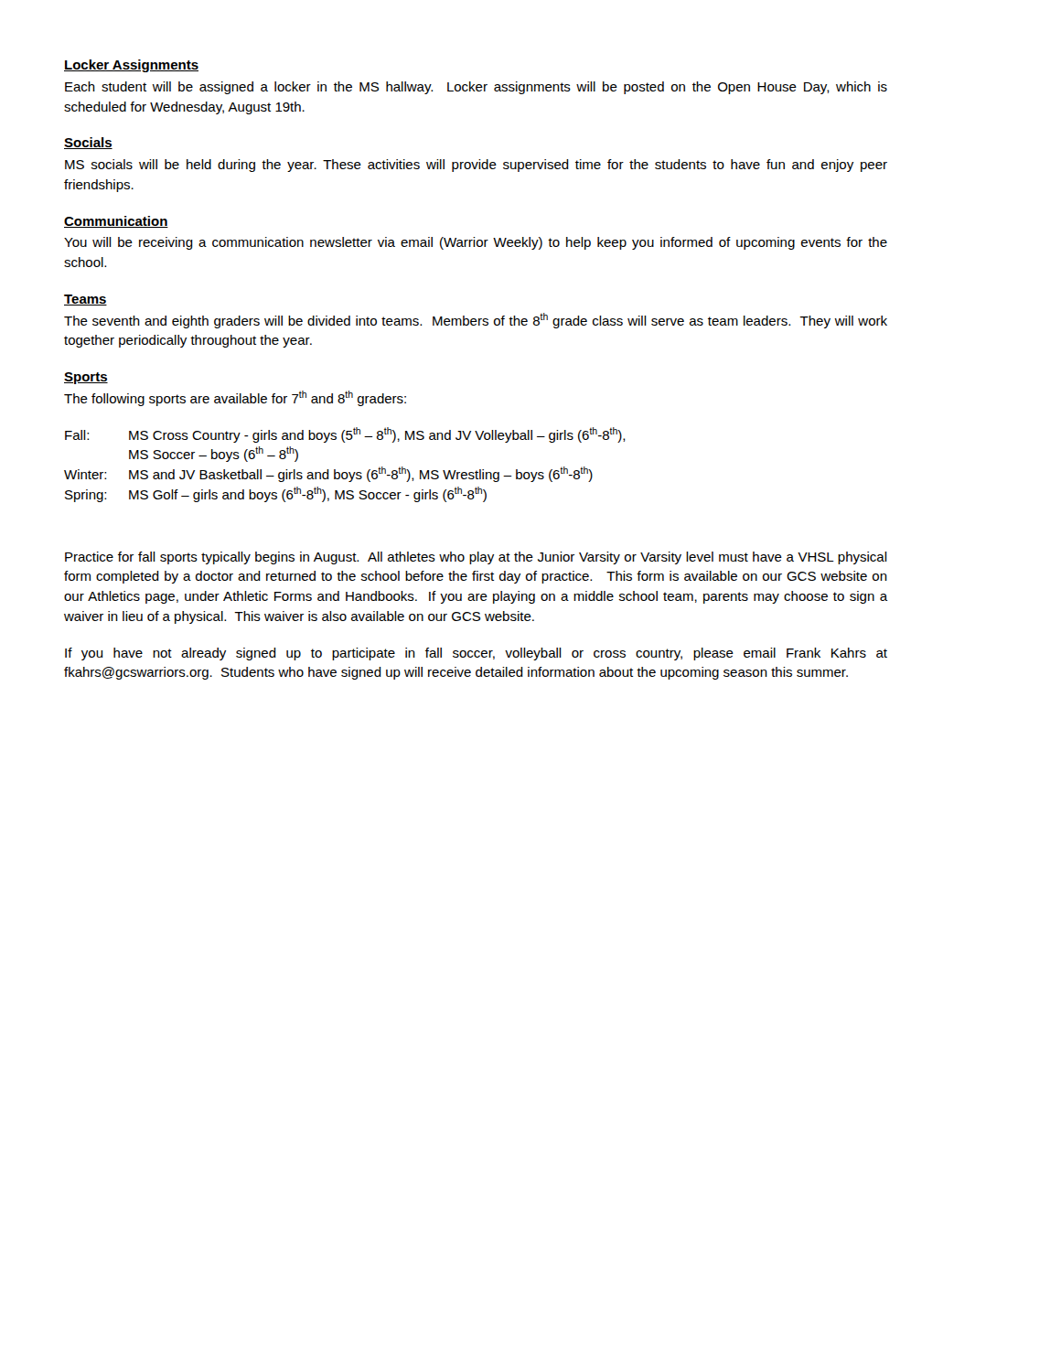Locker Assignments
Each student will be assigned a locker in the MS hallway. Locker assignments will be posted on the Open House Day, which is scheduled for Wednesday, August 19th.
Socials
MS socials will be held during the year. These activities will provide supervised time for the students to have fun and enjoy peer friendships.
Communication
You will be receiving a communication newsletter via email (Warrior Weekly) to help keep you informed of upcoming events for the school.
Teams
The seventh and eighth graders will be divided into teams. Members of the 8th grade class will serve as team leaders. They will work together periodically throughout the year.
Sports
The following sports are available for 7th and 8th graders:
Fall:
MS Cross Country - girls and boys (5th – 8th), MS and JV Volleyball – girls (6th-8th),
MS Soccer – boys (6th – 8th)
Winter:
MS and JV Basketball – girls and boys (6th-8th), MS Wrestling – boys (6th-8th)
Spring:
MS Golf – girls and boys (6th-8th), MS Soccer - girls (6th-8th)
Practice for fall sports typically begins in August. All athletes who play at the Junior Varsity or Varsity level must have a VHSL physical form completed by a doctor and returned to the school before the first day of practice. This form is available on our GCS website on our Athletics page, under Athletic Forms and Handbooks. If you are playing on a middle school team, parents may choose to sign a waiver in lieu of a physical. This waiver is also available on our GCS website.
If you have not already signed up to participate in fall soccer, volleyball or cross country, please email Frank Kahrs at fkahrs@gcswarriors.org. Students who have signed up will receive detailed information about the upcoming season this summer.